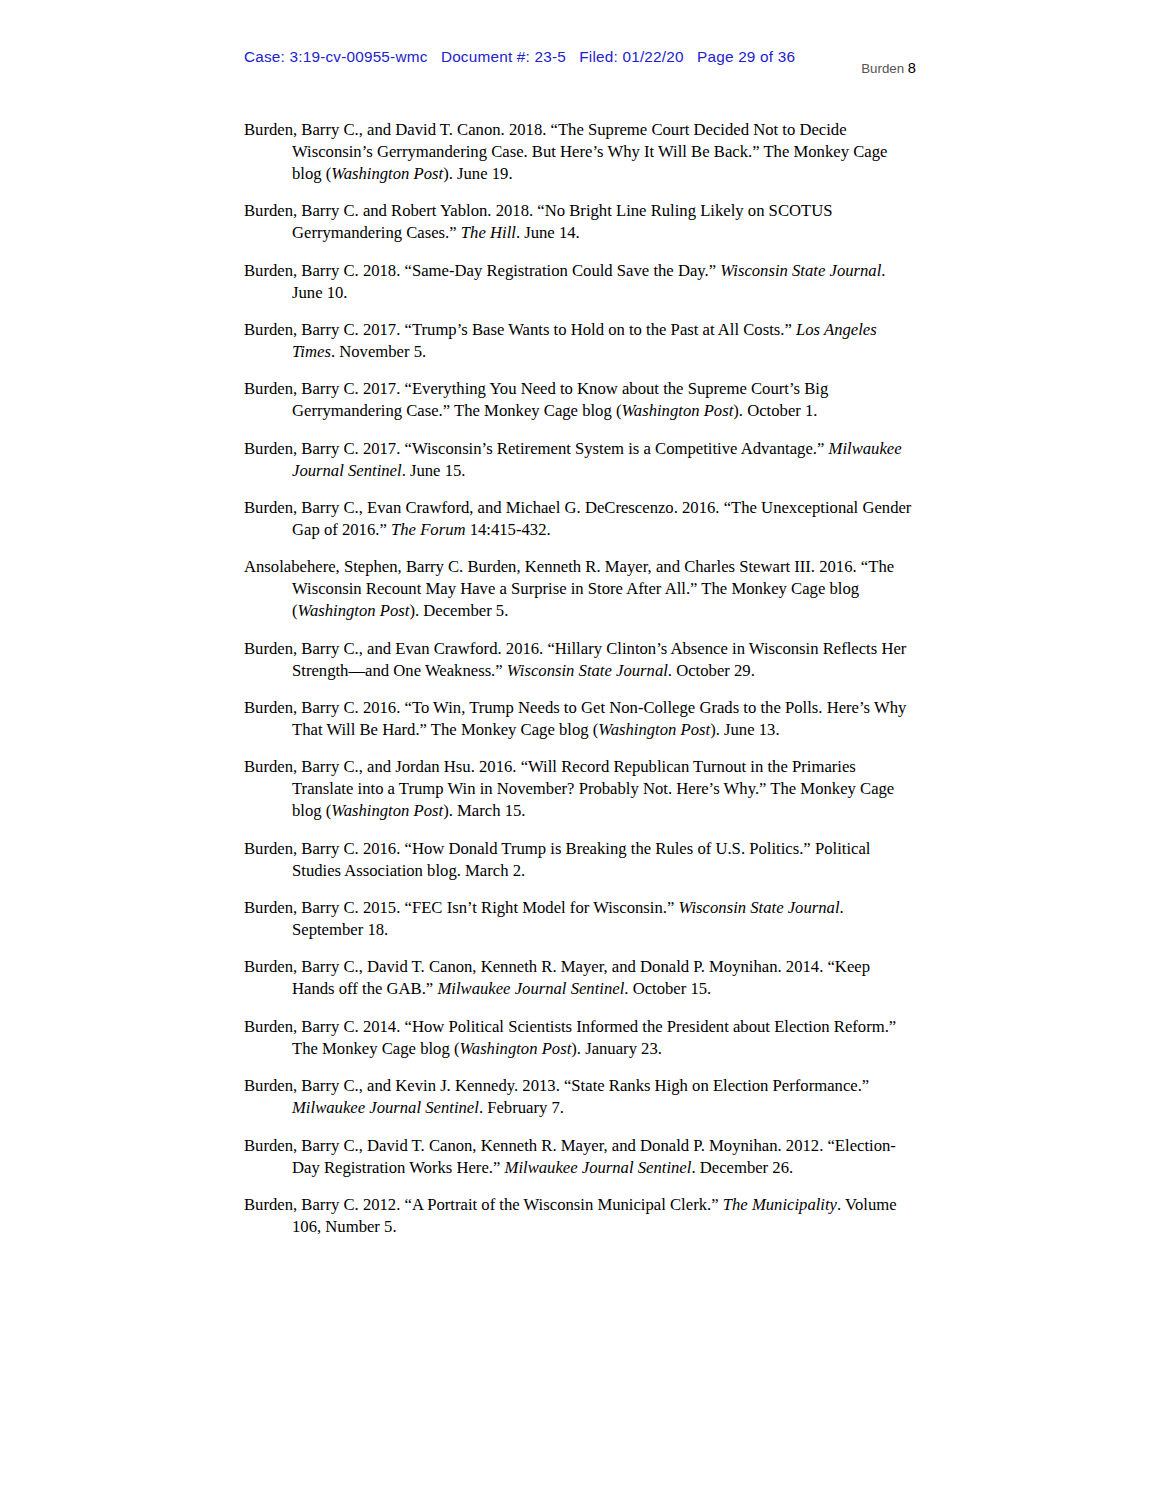Case: 3:19-cv-00955-wmc Document #: 23-5 Filed: 01/22/20 Page 29 of 36
Burden 8
Burden, Barry C., and David T. Canon. 2018. “The Supreme Court Decided Not to Decide Wisconsin’s Gerrymandering Case. But Here’s Why It Will Be Back.” The Monkey Cage blog (Washington Post). June 19.
Burden, Barry C. and Robert Yablon. 2018. “No Bright Line Ruling Likely on SCOTUS Gerrymandering Cases.” The Hill. June 14.
Burden, Barry C. 2018. “Same-Day Registration Could Save the Day.” Wisconsin State Journal. June 10.
Burden, Barry C. 2017. “Trump’s Base Wants to Hold on to the Past at All Costs.” Los Angeles Times. November 5.
Burden, Barry C. 2017. “Everything You Need to Know about the Supreme Court’s Big Gerrymandering Case.” The Monkey Cage blog (Washington Post). October 1.
Burden, Barry C. 2017. “Wisconsin’s Retirement System is a Competitive Advantage.” Milwaukee Journal Sentinel. June 15.
Burden, Barry C., Evan Crawford, and Michael G. DeCrescenzo. 2016. “The Unexceptional Gender Gap of 2016.” The Forum 14:415-432.
Ansolabehere, Stephen, Barry C. Burden, Kenneth R. Mayer, and Charles Stewart III. 2016. “The Wisconsin Recount May Have a Surprise in Store After All.” The Monkey Cage blog (Washington Post). December 5.
Burden, Barry C., and Evan Crawford. 2016. “Hillary Clinton’s Absence in Wisconsin Reflects Her Strength—and One Weakness.” Wisconsin State Journal. October 29.
Burden, Barry C. 2016. “To Win, Trump Needs to Get Non-College Grads to the Polls. Here’s Why That Will Be Hard.” The Monkey Cage blog (Washington Post). June 13.
Burden, Barry C., and Jordan Hsu. 2016. “Will Record Republican Turnout in the Primaries Translate into a Trump Win in November? Probably Not. Here’s Why.” The Monkey Cage blog (Washington Post). March 15.
Burden, Barry C. 2016. “How Donald Trump is Breaking the Rules of U.S. Politics.” Political Studies Association blog. March 2.
Burden, Barry C. 2015. “FEC Isn’t Right Model for Wisconsin.” Wisconsin State Journal. September 18.
Burden, Barry C., David T. Canon, Kenneth R. Mayer, and Donald P. Moynihan. 2014. “Keep Hands off the GAB.” Milwaukee Journal Sentinel. October 15.
Burden, Barry C. 2014. “How Political Scientists Informed the President about Election Reform.” The Monkey Cage blog (Washington Post). January 23.
Burden, Barry C., and Kevin J. Kennedy. 2013. “State Ranks High on Election Performance.” Milwaukee Journal Sentinel. February 7.
Burden, Barry C., David T. Canon, Kenneth R. Mayer, and Donald P. Moynihan. 2012. “Election-Day Registration Works Here.” Milwaukee Journal Sentinel. December 26.
Burden, Barry C. 2012. “A Portrait of the Wisconsin Municipal Clerk.” The Municipality. Volume 106, Number 5.